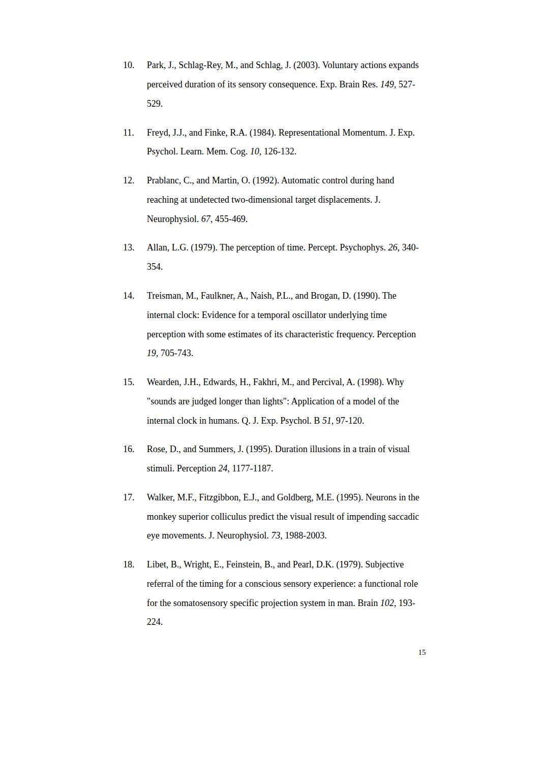10. Park, J., Schlag-Rey, M., and Schlag, J. (2003). Voluntary actions expands perceived duration of its sensory consequence. Exp. Brain Res. 149, 527-529.
11. Freyd, J.J., and Finke, R.A. (1984). Representational Momentum. J. Exp. Psychol. Learn. Mem. Cog. 10, 126-132.
12. Prablanc, C., and Martin, O. (1992). Automatic control during hand reaching at undetected two-dimensional target displacements. J. Neurophysiol. 67, 455-469.
13. Allan, L.G. (1979). The perception of time. Percept. Psychophys. 26, 340-354.
14. Treisman, M., Faulkner, A., Naish, P.L., and Brogan, D. (1990). The internal clock: Evidence for a temporal oscillator underlying time perception with some estimates of its characteristic frequency. Perception 19, 705-743.
15. Wearden, J.H., Edwards, H., Fakhri, M., and Percival, A. (1998). Why "sounds are judged longer than lights": Application of a model of the internal clock in humans. Q. J. Exp. Psychol. B 51, 97-120.
16. Rose, D., and Summers, J. (1995). Duration illusions in a train of visual stimuli. Perception 24, 1177-1187.
17. Walker, M.F., Fitzgibbon, E.J., and Goldberg, M.E. (1995). Neurons in the monkey superior colliculus predict the visual result of impending saccadic eye movements. J. Neurophysiol. 73, 1988-2003.
18. Libet, B., Wright, E., Feinstein, B., and Pearl, D.K. (1979). Subjective referral of the timing for a conscious sensory experience: a functional role for the somatosensory specific projection system in man. Brain 102, 193-224.
15